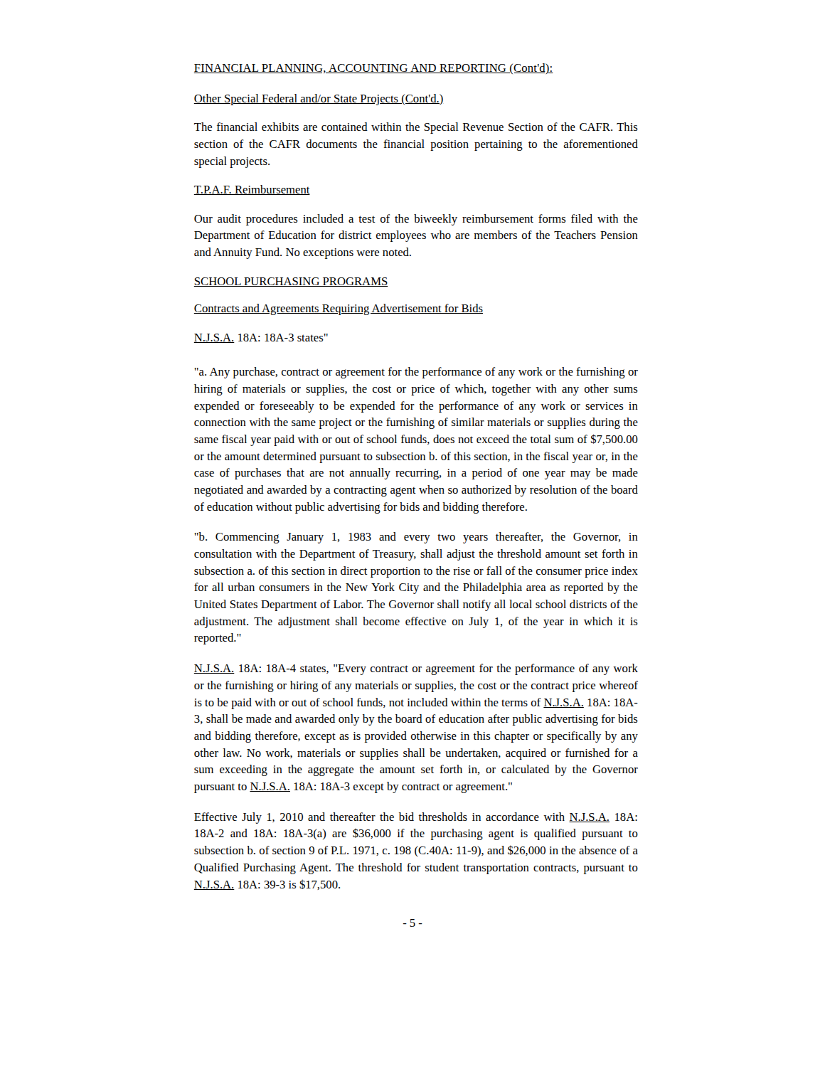FINANCIAL PLANNING, ACCOUNTING AND REPORTING (Cont'd):
Other Special Federal and/or State Projects (Cont'd.)
The financial exhibits are contained within the Special Revenue Section of the CAFR. This section of the CAFR documents the financial position pertaining to the aforementioned special projects.
T.P.A.F. Reimbursement
Our audit procedures included a test of the biweekly reimbursement forms filed with the Department of Education for district employees who are members of the Teachers Pension and Annuity Fund. No exceptions were noted.
SCHOOL PURCHASING PROGRAMS
Contracts and Agreements Requiring Advertisement for Bids
N.J.S.A. 18A: 18A-3 states"
"a. Any purchase, contract or agreement for the performance of any work or the furnishing or hiring of materials or supplies, the cost or price of which, together with any other sums expended or foreseeably to be expended for the performance of any work or services in connection with the same project or the furnishing of similar materials or supplies during the same fiscal year paid with or out of school funds, does not exceed the total sum of $7,500.00 or the amount determined pursuant to subsection b. of this section, in the fiscal year or, in the case of purchases that are not annually recurring, in a period of one year may be made negotiated and awarded by a contracting agent when so authorized by resolution of the board of education without public advertising for bids and bidding therefore.
"b. Commencing January 1, 1983 and every two years thereafter, the Governor, in consultation with the Department of Treasury, shall adjust the threshold amount set forth in subsection a. of this section in direct proportion to the rise or fall of the consumer price index for all urban consumers in the New York City and the Philadelphia area as reported by the United States Department of Labor. The Governor shall notify all local school districts of the adjustment. The adjustment shall become effective on July 1, of the year in which it is reported."
N.J.S.A. 18A: 18A-4 states, "Every contract or agreement for the performance of any work or the furnishing or hiring of any materials or supplies, the cost or the contract price whereof is to be paid with or out of school funds, not included within the terms of N.J.S.A. 18A: 18A-3, shall be made and awarded only by the board of education after public advertising for bids and bidding therefore, except as is provided otherwise in this chapter or specifically by any other law. No work, materials or supplies shall be undertaken, acquired or furnished for a sum exceeding in the aggregate the amount set forth in, or calculated by the Governor pursuant to N.J.S.A. 18A: 18A-3 except by contract or agreement."
Effective July 1, 2010 and thereafter the bid thresholds in accordance with N.J.S.A. 18A: 18A-2 and 18A: 18A-3(a) are $36,000 if the purchasing agent is qualified pursuant to subsection b. of section 9 of P.L. 1971, c. 198 (C.40A: 11-9), and $26,000 in the absence of a Qualified Purchasing Agent. The threshold for student transportation contracts, pursuant to N.J.S.A. 18A: 39-3 is $17,500.
- 5 -